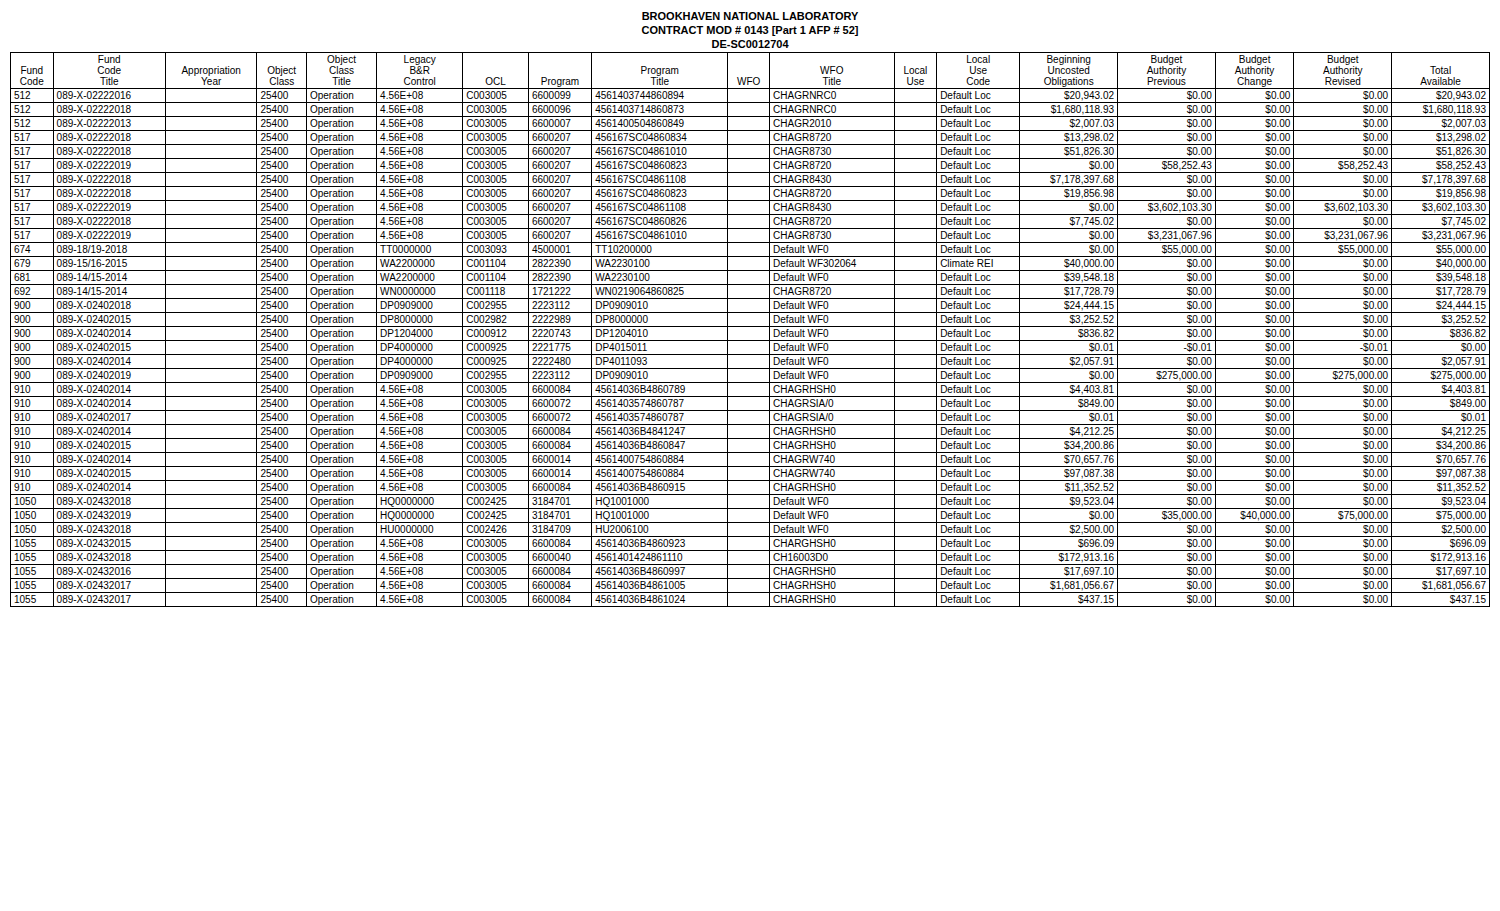BROOKHAVEN NATIONAL LABORATORY
CONTRACT MOD # 0143 [Part 1 AFP # 52]
DE-SC0012704
| Fund Code | Fund Code Title | Appropriation Year | Object Class | Object Class Title | Legacy B&R Control | OCL | Program | Program Title | WFO | WFO Title | Local Use | Local Use Code | Beginning Uncosted Obligations | Budget Authority Previous | Budget Authority Change | Budget Authority Revised | Total Available |
| --- | --- | --- | --- | --- | --- | --- | --- | --- | --- | --- | --- | --- | --- | --- | --- | --- | --- |
| 512 | 089-X-02222016 | | 25400 | Operation | 4.56E+08 | C003005 | 6600099 | 4561403744860894 | | CHAGRNRC0 | | Default Loc | $20,943.02 | $0.00 | $0.00 | $0.00 | $20,943.02 |
| 512 | 089-X-02222018 | | 25400 | Operation | 4.56E+08 | C003005 | 6600096 | 4561403714860873 | | CHAGRNRC0 | | Default Loc | $1,680,118.93 | $0.00 | $0.00 | $0.00 | $1,680,118.93 |
| 512 | 089-X-02222013 | | 25400 | Operation | 4.56E+08 | C003005 | 6600007 | 4561400504860849 | | CHAGR2010 | | Default Loc | $2,007.03 | $0.00 | $0.00 | $0.00 | $2,007.03 |
| 517 | 089-X-02222018 | | 25400 | Operation | 4.56E+08 | C003005 | 6600207 | 456167SC04860834 | | CHAGR8720 | | Default Loc | $13,298.02 | $0.00 | $0.00 | $0.00 | $13,298.02 |
| 517 | 089-X-02222018 | | 25400 | Operation | 4.56E+08 | C003005 | 6600207 | 456167SC04861010 | | CHAGR8730 | | Default Loc | $51,826.30 | $0.00 | $0.00 | $0.00 | $51,826.30 |
| 517 | 089-X-02222019 | | 25400 | Operation | 4.56E+08 | C003005 | 6600207 | 456167SC04860823 | | CHAGR8720 | | Default Loc | $0.00 | $58,252.43 | $0.00 | $58,252.43 | $58,252.43 |
| 517 | 089-X-02222018 | | 25400 | Operation | 4.56E+08 | C003005 | 6600207 | 456167SC04861108 | | CHAGR8430 | | Default Loc | $7,178,397.68 | $0.00 | $0.00 | $0.00 | $7,178,397.68 |
| 517 | 089-X-02222018 | | 25400 | Operation | 4.56E+08 | C003005 | 6600207 | 456167SC04860823 | | CHAGR8720 | | Default Loc | $19,856.98 | $0.00 | $0.00 | $0.00 | $19,856.98 |
| 517 | 089-X-02222019 | | 25400 | Operation | 4.56E+08 | C003005 | 6600207 | 456167SC04861108 | | CHAGR8430 | | Default Loc | $0.00 | $3,602,103.30 | $0.00 | $3,602,103.30 | $3,602,103.30 |
| 517 | 089-X-02222018 | | 25400 | Operation | 4.56E+08 | C003005 | 6600207 | 456167SC04860826 | | CHAGR8720 | | Default Loc | $7,745.02 | $0.00 | $0.00 | $0.00 | $7,745.02 |
| 517 | 089-X-02222019 | | 25400 | Operation | 4.56E+08 | C003005 | 6600207 | 456167SC04861010 | | CHAGR8730 | | Default Loc | $0.00 | $3,231,067.96 | $0.00 | $3,231,067.96 | $3,231,067.96 |
| 674 | 089-18/19-2018 | | 25400 | Operation | TT0000000 | C003093 | 4500001 | TT10200000 | | Default WF0 | | Default Loc | $0.00 | $55,000.00 | $0.00 | $55,000.00 | $55,000.00 |
| 679 | 089-15/16-2015 | | 25400 | Operation | WA2200000 | C001104 | 2822390 | WA2230100 | | Default WF302064 | | Climate REI | $40,000.00 | $0.00 | $0.00 | $0.00 | $40,000.00 |
| 681 | 089-14/15-2014 | | 25400 | Operation | WA2200000 | C001104 | 2822390 | WA2230100 | | Default WF0 | | Default Loc | $39,548.18 | $0.00 | $0.00 | $0.00 | $39,548.18 |
| 692 | 089-14/15-2014 | | 25400 | Operation | WN0000000 | C001118 | 1721222 | WN0219064860825 | | CHAGR8720 | | Default Loc | $17,728.79 | $0.00 | $0.00 | $0.00 | $17,728.79 |
| 900 | 089-X-02402018 | | 25400 | Operation | DP0909000 | C002955 | 2223112 | DP0909010 | | Default WF0 | | Default Loc | $24,444.15 | $0.00 | $0.00 | $0.00 | $24,444.15 |
| 900 | 089-X-02402015 | | 25400 | Operation | DP8000000 | C002982 | 2222989 | DP8000000 | | Default WF0 | | Default Loc | $3,252.52 | $0.00 | $0.00 | $0.00 | $3,252.52 |
| 900 | 089-X-02402014 | | 25400 | Operation | DP1204000 | C000912 | 2220743 | DP1204010 | | Default WF0 | | Default Loc | $836.82 | $0.00 | $0.00 | $0.00 | $836.82 |
| 900 | 089-X-02402015 | | 25400 | Operation | DP4000000 | C000925 | 2221775 | DP4015011 | | Default WF0 | | Default Loc | $0.01 | -$0.01 | $0.00 | -$0.01 | $0.00 |
| 900 | 089-X-02402014 | | 25400 | Operation | DP4000000 | C000925 | 2222480 | DP4011093 | | Default WF0 | | Default Loc | $2,057.91 | $0.00 | $0.00 | $0.00 | $2,057.91 |
| 900 | 089-X-02402019 | | 25400 | Operation | DP0909000 | C002955 | 2223112 | DP0909010 | | Default WF0 | | Default Loc | $0.00 | $275,000.00 | $0.00 | $275,000.00 | $275,000.00 |
| 910 | 089-X-02402014 | | 25400 | Operation | 4.56E+08 | C003005 | 6600084 | 45614036B4860789 | | CHAGRHSH0 | | Default Loc | $4,403.81 | $0.00 | $0.00 | $0.00 | $4,403.81 |
| 910 | 089-X-02402014 | | 25400 | Operation | 4.56E+08 | C003005 | 6600072 | 4561403574860787 | | CHAGRSIA/0 | | Default Loc | $849.00 | $0.00 | $0.00 | $0.00 | $849.00 |
| 910 | 089-X-02402017 | | 25400 | Operation | 4.56E+08 | C003005 | 6600072 | 4561403574860787 | | CHAGRSIA/0 | | Default Loc | $0.01 | $0.00 | $0.00 | $0.00 | $0.01 |
| 910 | 089-X-02402014 | | 25400 | Operation | 4.56E+08 | C003005 | 6600084 | 45614036B4841247 | | CHAGRHSH0 | | Default Loc | $4,212.25 | $0.00 | $0.00 | $0.00 | $4,212.25 |
| 910 | 089-X-02402015 | | 25400 | Operation | 4.56E+08 | C003005 | 6600084 | 45614036B4860847 | | CHAGRHSH0 | | Default Loc | $34,200.86 | $0.00 | $0.00 | $0.00 | $34,200.86 |
| 910 | 089-X-02402014 | | 25400 | Operation | 4.56E+08 | C003005 | 6600014 | 4561400754860884 | | CHAGRW740 | | Default Loc | $70,657.76 | $0.00 | $0.00 | $0.00 | $70,657.76 |
| 910 | 089-X-02402015 | | 25400 | Operation | 4.56E+08 | C003005 | 6600014 | 4561400754860884 | | CHAGRW740 | | Default Loc | $97,087.38 | $0.00 | $0.00 | $0.00 | $97,087.38 |
| 910 | 089-X-02402014 | | 25400 | Operation | 4.56E+08 | C003005 | 6600084 | 45614036B4860915 | | CHAGRHSH0 | | Default Loc | $11,352.52 | $0.00 | $0.00 | $0.00 | $11,352.52 |
| 1050 | 089-X-02432018 | | 25400 | Operation | HQ0000000 | C002425 | 3184701 | HQ1001000 | | Default WF0 | | Default Loc | $9,523.04 | $0.00 | $0.00 | $0.00 | $9,523.04 |
| 1050 | 089-X-02432019 | | 25400 | Operation | HQ0000000 | C002425 | 3184701 | HQ1001000 | | Default WF0 | | Default Loc | $0.00 | $35,000.00 | $40,000.00 | $75,000.00 | $75,000.00 |
| 1050 | 089-X-02432018 | | 25400 | Operation | HU0000000 | C002426 | 3184709 | HU2006100 | | Default WF0 | | Default Loc | $2,500.00 | $0.00 | $0.00 | $0.00 | $2,500.00 |
| 1055 | 089-X-02432015 | | 25400 | Operation | 4.56E+08 | C003005 | 6600084 | 45614036B4860923 | | CHARGHSH0 | | Default Loc | $696.09 | $0.00 | $0.00 | $0.00 | $696.09 |
| 1055 | 089-X-02432018 | | 25400 | Operation | 4.56E+08 | C003005 | 6600040 | 4561401424861110 | | CH16003D0 | | Default Loc | $172,913.16 | $0.00 | $0.00 | $0.00 | $172,913.16 |
| 1055 | 089-X-02432016 | | 25400 | Operation | 4.56E+08 | C003005 | 6600084 | 45614036B4860997 | | CHAGRHSH0 | | Default Loc | $17,697.10 | $0.00 | $0.00 | $0.00 | $17,697.10 |
| 1055 | 089-X-02432017 | | 25400 | Operation | 4.56E+08 | C003005 | 6600084 | 45614036B4861005 | | CHAGRHSH0 | | Default Loc | $1,681,056.67 | $0.00 | $0.00 | $0.00 | $1,681,056.67 |
| 1055 | 089-X-02432017 | | 25400 | Operation | 4.56E+08 | C003005 | 6600084 | 45614036B4861024 | | CHAGRHSH0 | | Default Loc | $437.15 | $0.00 | $0.00 | $0.00 | $437.15 |